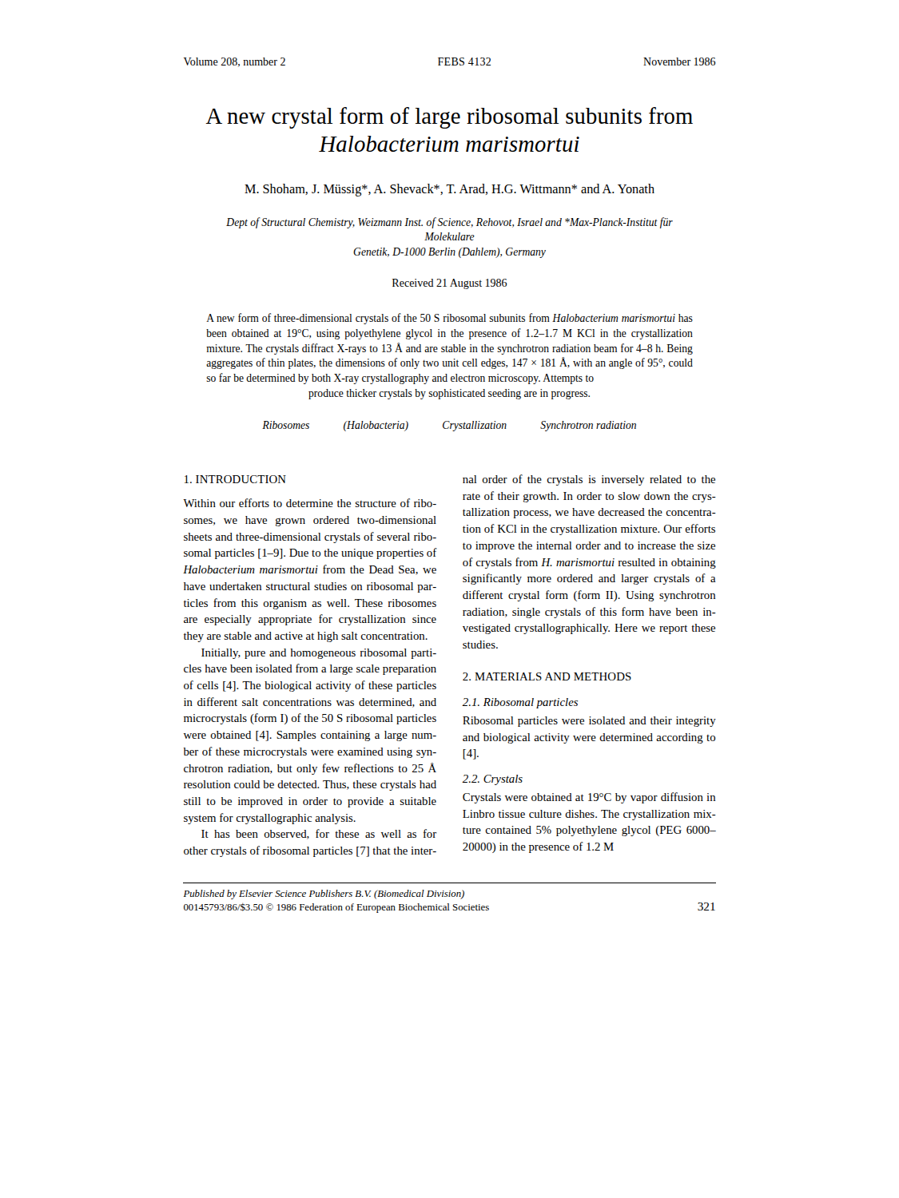Volume 208, number 2
FEBS 4132
November 1986
A new crystal form of large ribosomal subunits from
Halobacterium marismortui
M. Shoham, J. Müssig*, A. Shevack*, T. Arad, H.G. Wittmann* and A. Yonath
Dept of Structural Chemistry, Weizmann Inst. of Science, Rehovot, Israel and *Max-Planck-Institut für Molekulare
Genetik, D-1000 Berlin (Dahlem), Germany
Received 21 August 1986
A new form of three-dimensional crystals of the 50 S ribosomal subunits from Halobacterium marismortui has been obtained at 19°C, using polyethylene glycol in the presence of 1.2–1.7 M KCl in the crystallization mixture. The crystals diffract X-rays to 13 Å and are stable in the synchrotron radiation beam for 4–8 h. Being aggregates of thin plates, the dimensions of only two unit cell edges, 147 × 181 Å, with an angle of 95°, could so far be determined by both X-ray crystallography and electron microscopy. Attempts to produce thicker crystals by sophisticated seeding are in progress.
Ribosomes(Halobacteria) Crystallization Synchrotron radiation
1. INTRODUCTION
Within our efforts to determine the structure of ribosomes, we have grown ordered two-dimensional sheets and three-dimensional crystals of several ribosomal particles [1–9]. Due to the unique properties of Halobacterium marismortui from the Dead Sea, we have undertaken structural studies on ribosomal particles from this organism as well. These ribosomes are especially appropriate for crystallization since they are stable and active at high salt concentration.
Initially, pure and homogeneous ribosomal particles have been isolated from a large scale preparation of cells [4]. The biological activity of these particles in different salt concentrations was determined, and microcrystals (form I) of the 50 S ribosomal particles were obtained [4]. Samples containing a large number of these microcrystals were examined using synchrotron radiation, but only few reflections to 25 Å resolution could be detected. Thus, these crystals had still to be improved in order to provide a suitable system for crystallographic analysis.
It has been observed, for these as well as for other crystals of ribosomal particles [7] that the internal order of the crystals is inversely related to the rate of their growth. In order to slow down the crystallization process, we have decreased the concentration of KCl in the crystallization mixture. Our efforts to improve the internal order and to increase the size of crystals from H. marismortui resulted in obtaining significantly more ordered and larger crystals of a different crystal form (form II). Using synchrotron radiation, single crystals of this form have been investigated crystallographically. Here we report these studies.
2. MATERIALS AND METHODS
2.1. Ribosomal particles
Ribosomal particles were isolated and their integrity and biological activity were determined according to [4].
2.2. Crystals
Crystals were obtained at 19°C by vapor diffusion in Linbro tissue culture dishes. The crystallization mixture contained 5% polyethylene glycol (PEG 6000–20000) in the presence of 1.2 M
Published by Elsevier Science Publishers B.V. (Biomedical Division) 00145793/86/$3.50 © 1986 Federation of European Biochemical Societies 321